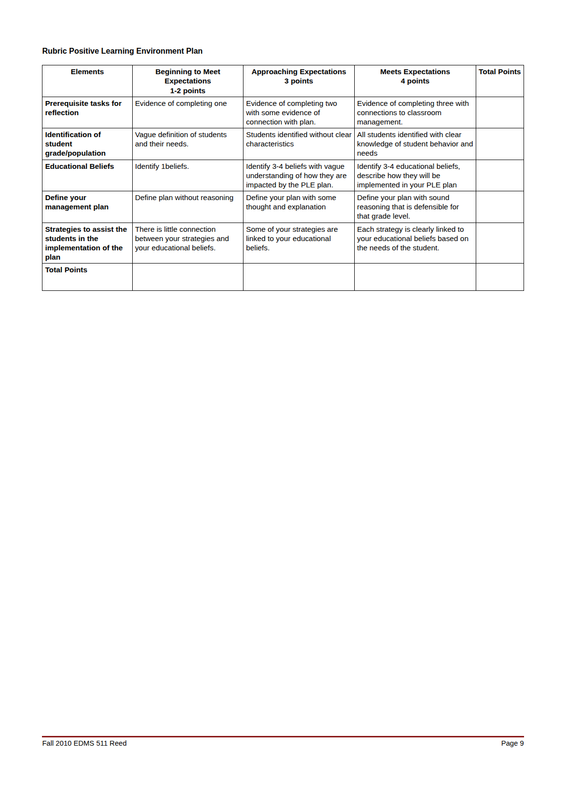Rubric Positive Learning Environment Plan
| Elements | Beginning to Meet Expectations 1-2 points | Approaching Expectations 3 points | Meets Expectations 4 points | Total Points |
| --- | --- | --- | --- | --- |
| Prerequisite tasks for reflection | Evidence of completing one | Evidence of completing two with some evidence of connection with plan. | Evidence of completing three with connections to classroom management. | |
| Identification of student grade/population | Vague definition of students and their needs. | Students identified without clear characteristics | All students identified with clear knowledge of student behavior and needs | |
| Educational Beliefs | Identify 1beliefs. | Identify 3-4 beliefs with vague understanding of how they are impacted by the PLE plan. | Identify 3-4 educational beliefs, describe how they will be implemented in your PLE plan | |
| Define your management plan | Define plan without reasoning | Define your plan with some thought and explanation | Define your plan with sound reasoning that is defensible for that grade level. | |
| Strategies to assist the students in the implementation of the plan | There is little connection between your strategies and your educational beliefs. | Some of your strategies are linked to your educational beliefs. | Each strategy is clearly linked to your educational beliefs based on the needs of the student. | |
| Total Points | | | | |
Fall 2010 EDMS 511 Reed Page 9